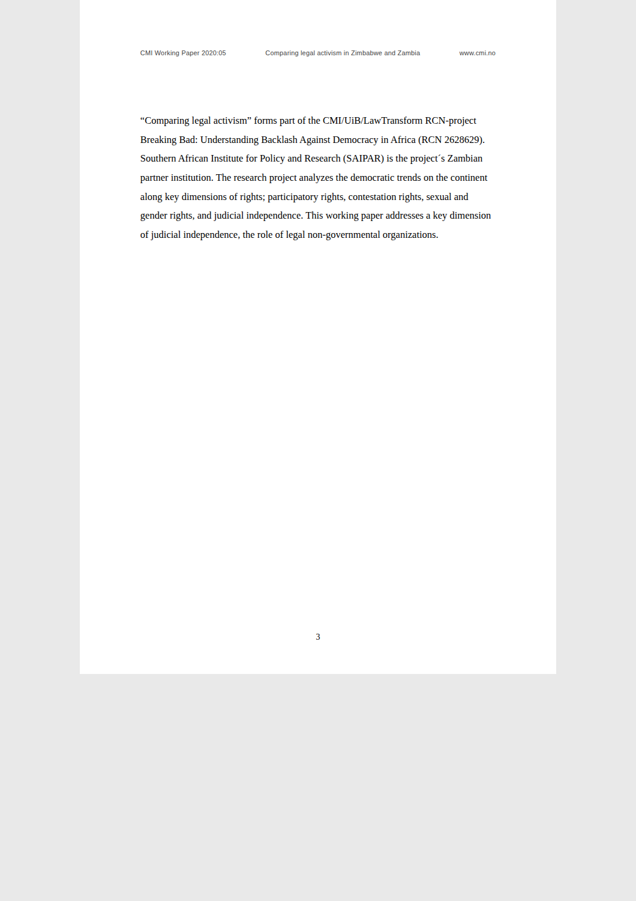CMI Working Paper 2020:05 Comparing legal activism in Zimbabwe and Zambia www.cmi.no
“Comparing legal activism” forms part of the CMI/UiB/LawTransform RCN-project Breaking Bad: Understanding Backlash Against Democracy in Africa (RCN 2628629). Southern African Institute for Policy and Research (SAIPAR) is the project´s Zambian partner institution. The research project analyzes the democratic trends on the continent along key dimensions of rights; participatory rights, contestation rights, sexual and gender rights, and judicial independence. This working paper addresses a key dimension of judicial independence, the role of legal non-governmental organizations.
3